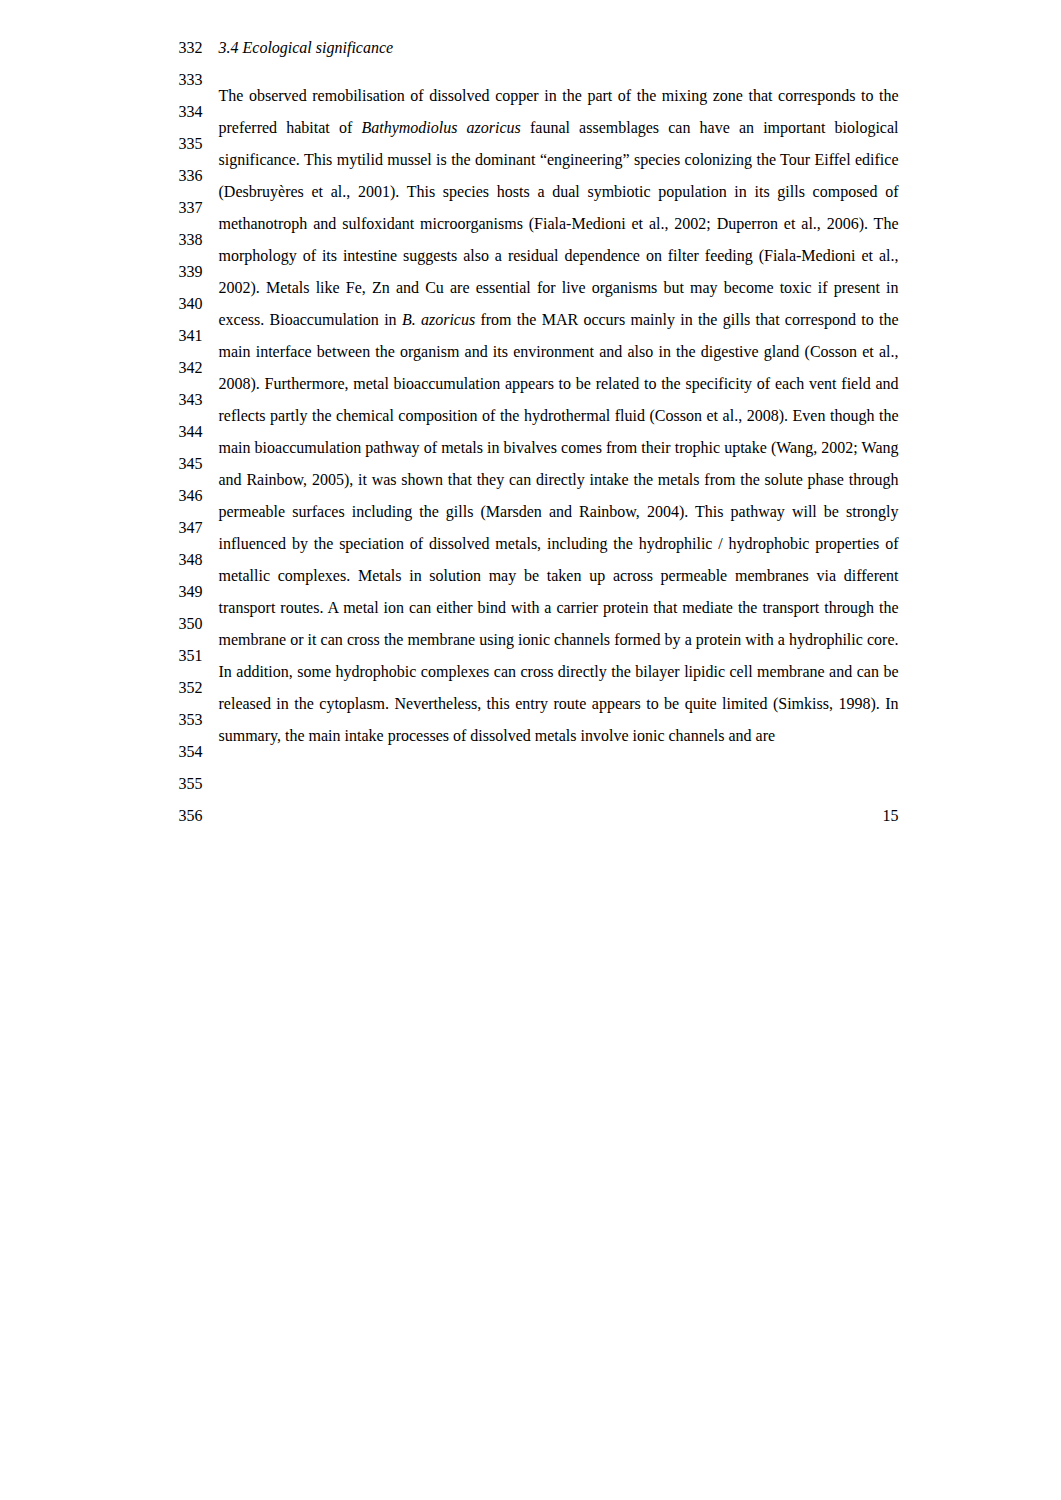332 333 334 335 336 337 338 339 340 341 342 343 344 345 346 347 348 349 350 351 352 353 354 355 356
3.4 Ecological significance
The observed remobilisation of dissolved copper in the part of the mixing zone that corresponds to the preferred habitat of Bathymodiolus azoricus faunal assemblages can have an important biological significance. This mytilid mussel is the dominant “engineering” species colonizing the Tour Eiffel edifice (Desbruyères et al., 2001). This species hosts a dual symbiotic population in its gills composed of methanotroph and sulfoxidant microorganisms (Fiala-Medioni et al., 2002; Duperron et al., 2006). The morphology of its intestine suggests also a residual dependence on filter feeding (Fiala-Medioni et al., 2002). Metals like Fe, Zn and Cu are essential for live organisms but may become toxic if present in excess. Bioaccumulation in B. azoricus from the MAR occurs mainly in the gills that correspond to the main interface between the organism and its environment and also in the digestive gland (Cosson et al., 2008). Furthermore, metal bioaccumulation appears to be related to the specificity of each vent field and reflects partly the chemical composition of the hydrothermal fluid (Cosson et al., 2008). Even though the main bioaccumulation pathway of metals in bivalves comes from their trophic uptake (Wang, 2002; Wang and Rainbow, 2005), it was shown that they can directly intake the metals from the solute phase through permeable surfaces including the gills (Marsden and Rainbow, 2004). This pathway will be strongly influenced by the speciation of dissolved metals, including the hydrophilic / hydrophobic properties of metallic complexes. Metals in solution may be taken up across permeable membranes via different transport routes. A metal ion can either bind with a carrier protein that mediate the transport through the membrane or it can cross the membrane using ionic channels formed by a protein with a hydrophilic core. In addition, some hydrophobic complexes can cross directly the bilayer lipidic cell membrane and can be released in the cytoplasm. Nevertheless, this entry route appears to be quite limited (Simkiss, 1998). In summary, the main intake processes of dissolved metals involve ionic channels and are
15